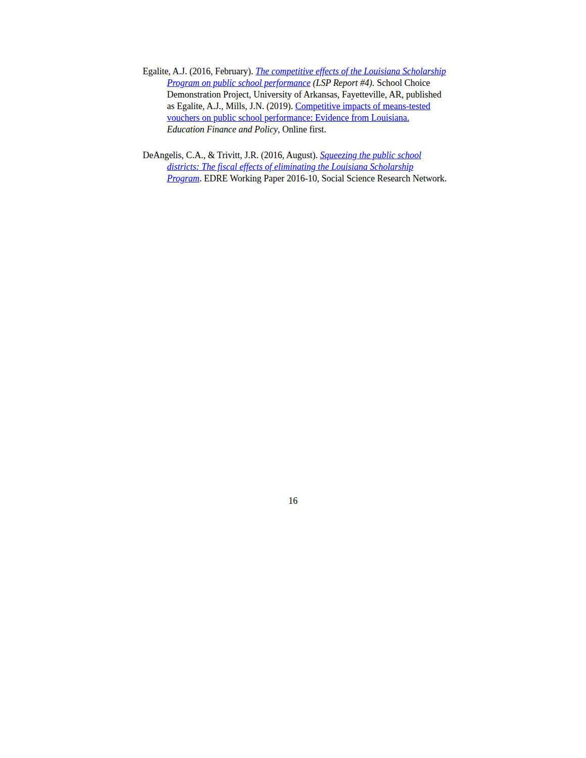Egalite, A.J. (2016, February). The competitive effects of the Louisiana Scholarship Program on public school performance (LSP Report #4). School Choice Demonstration Project, University of Arkansas, Fayetteville, AR, published as Egalite, A.J., Mills, J.N. (2019). Competitive impacts of means-tested vouchers on public school performance: Evidence from Louisiana. Education Finance and Policy, Online first.
DeAngelis, C.A., & Trivitt, J.R. (2016, August). Squeezing the public school districts: The fiscal effects of eliminating the Louisiana Scholarship Program. EDRE Working Paper 2016-10, Social Science Research Network.
16